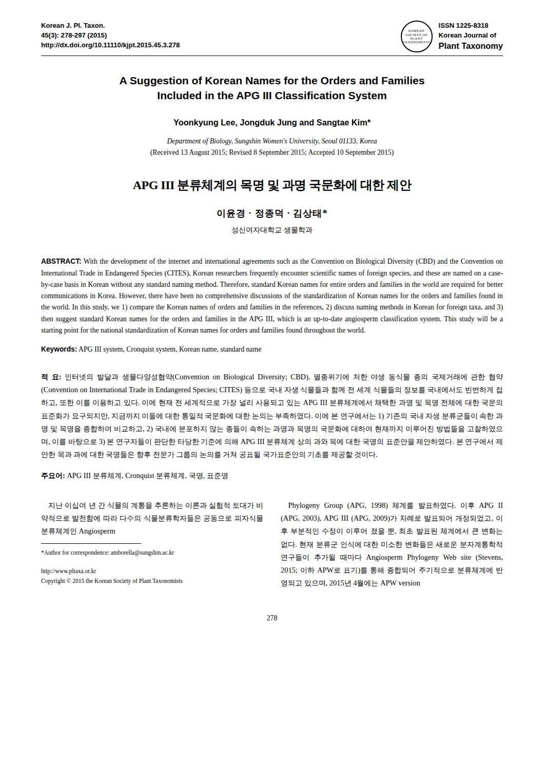Korean J. Pl. Taxon.
45(3): 278-297 (2015)
http://dx.doi.org/10.11110/kjpt.2015.45.3.278
KOREAN
SOCIETY OF
PLANT
TAXONOMISTS
ISSN 1225-8318
Korean Journal of
Plant Taxonomy
A Suggestion of Korean Names for the Orders and Families
Included in the APG III Classification System
Yoonkyung Lee, Jongduk Jung and Sangtae Kim*
Department of Biology, Sungshin Women's University, Seoul 01133, Korea
(Received 13 August 2015; Revised 8 September 2015; Accepted 10 September 2015)
APG III 분류체계의 목명 및 과명 국문화에 대한 제안
이윤경 · 정종덕 · 김상태*
성신여자대학교 생물학과
ABSTRACT: With the development of the internet and international agreements such as the Convention on Biological Diversity (CBD) and the Convention on International Trade in Endangered Species (CITES), Korean researchers frequently encounter scientific names of foreign species, and these are named on a case-by-case basis in Korean without any standard naming method. Therefore, standard Korean names for entire orders and families in the world are required for better communications in Korea. However, there have been no comprehensive discussions of the standardization of Korean names for the orders and families found in the world. In this study, we 1) compare the Korean names of orders and families in the references, 2) discuss naming methods in Korean for foreign taxa, and 3) then suggest standard Korean names for the orders and families in the APG III, which is an up-to-date angiosperm classification system. This study will be a starting point for the national standardization of Korean names for orders and families found throughout the world.
Keywords: APG III system, Cronquist system, Korean name, standard name
적 요: 인터넷의 발달과 생물다양성협약(Convention on Biological Diversity; CBD), 멸종위기에 처한 야생 동식물 종의 국제거래에 관한 협약(Convention on International Trade in Endangered Species; CITES) 등으로 국내 자생 식물들과 함께 전 세계 식물들의 정보를 국내에서도 빈번하게 접하고, 또한 이를 이용하고 있다. 이에 현재 전 세계적으로 가장 널리 사용되고 있는 APG III 분류체계에서 채택한 과명 및 목명 전체에 대한 국문의 표준화가 요구되지만, 지금까지 이들에 대한 통일적 국문화에 대한 논의는 부족하였다. 이에 본 연구에서는 1) 기존의 국내 자생 분류군들이 속한 과명 및 목명을 종합하여 비교하고, 2) 국내에 분포하지 않는 종들이 속하는 과명과 목명의 국문화에 대하여 현재까지 이루어진 방법들을 고찰하였으며, 이를 바탕으로 3) 본 연구자들이 판단한 타당한 기준에 의해 APG III 분류체계 상의 과와 목에 대한 국명의 표준안을 제안하였다. 본 연구에서 제안한 목과 과에 대한 국명들은 향후 전문가 그룹의 논의를 거쳐 공표될 국가표준안의 기초를 제공할 것이다.
주요어: APG III 분류체계, Cronquist 분류체계, 국명, 표준명
지난 이십여 년 간 식물의 계통을 추론하는 이론과 실험적 토대가 비약적으로 발전함에 따라 다수의 식물분류학자들은 공동으로 피자식물 분류체계인 Angiosperm
*Author for correspondence: amborella@sungshin.ac.kr
http://www.pltaxa.or.kr
Copyright © 2015 the Korean Society of Plant Taxonomists
Phylogeny Group (APG, 1998) 체계를 발표하였다. 이후 APG II (APG, 2003), APG III (APG, 2009)가 차례로 발표되어 개정되었고, 이후 부분적인 수정이 이루어 졌을 뿐, 최초 발표된 체계에서 큰 변화는 없다. 현재 분류군 인식에 대한 미소한 변화들은 새로운 분자계통학적 연구들이 추가될 때마다 Angiosperm Phylogeny Web site (Stevens, 2015; 이하 APW로 표기)를 통해 종합되어 주기적으로 분류체계에 반영되고 있으며, 2015년 4월에는 APW version
278